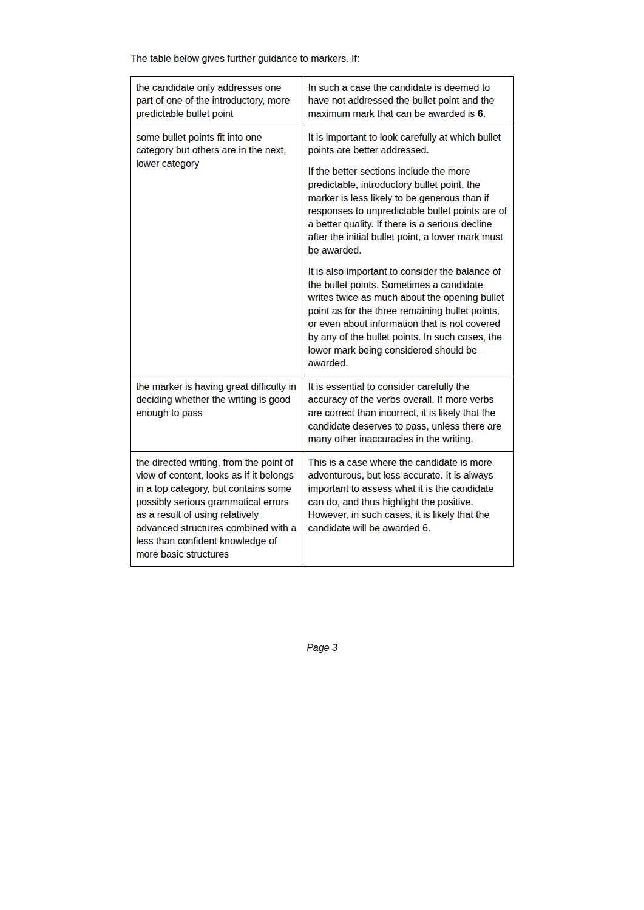The table below gives further guidance to markers. If:
| the candidate only addresses one part of one of the introductory, more predictable bullet point | In such a case the candidate is deemed to have not addressed the bullet point and the maximum mark that can be awarded is 6 . |
| some bullet points fit into one category but others are in the next, lower category | It is important to look carefully at which bullet points are better addressed. If the better sections include the more predictable, introductory bullet point, the marker is less likely to be generous than if responses to unpredictable bullet points are of a better quality. If there is a serious decline after the initial bullet point, a lower mark must be awarded. It is also important to consider the balance of the bullet points. Sometimes a candidate writes twice as much about the opening bullet point as for the three remaining bullet points, or even about information that is not covered by any of the bullet points. In such cases, the lower mark being considered should be awarded. |
| the marker is having great difficulty in deciding whether the writing is good enough to pass | It is essential to consider carefully the accuracy of the verbs overall. If more verbs are correct than incorrect, it is likely that the candidate deserves to pass, unless there are many other inaccuracies in the writing. |
| the directed writing, from the point of view of content, looks as if it belongs in a top category, but contains some possibly serious grammatical errors as a result of using relatively advanced structures combined with a less than confident knowledge of more basic structures | This is a case where the candidate is more adventurous, but less accurate. It is always important to assess what it is the candidate can do, and thus highlight the positive. However, in such cases, it is likely that the candidate will be awarded 6. |
Page 3